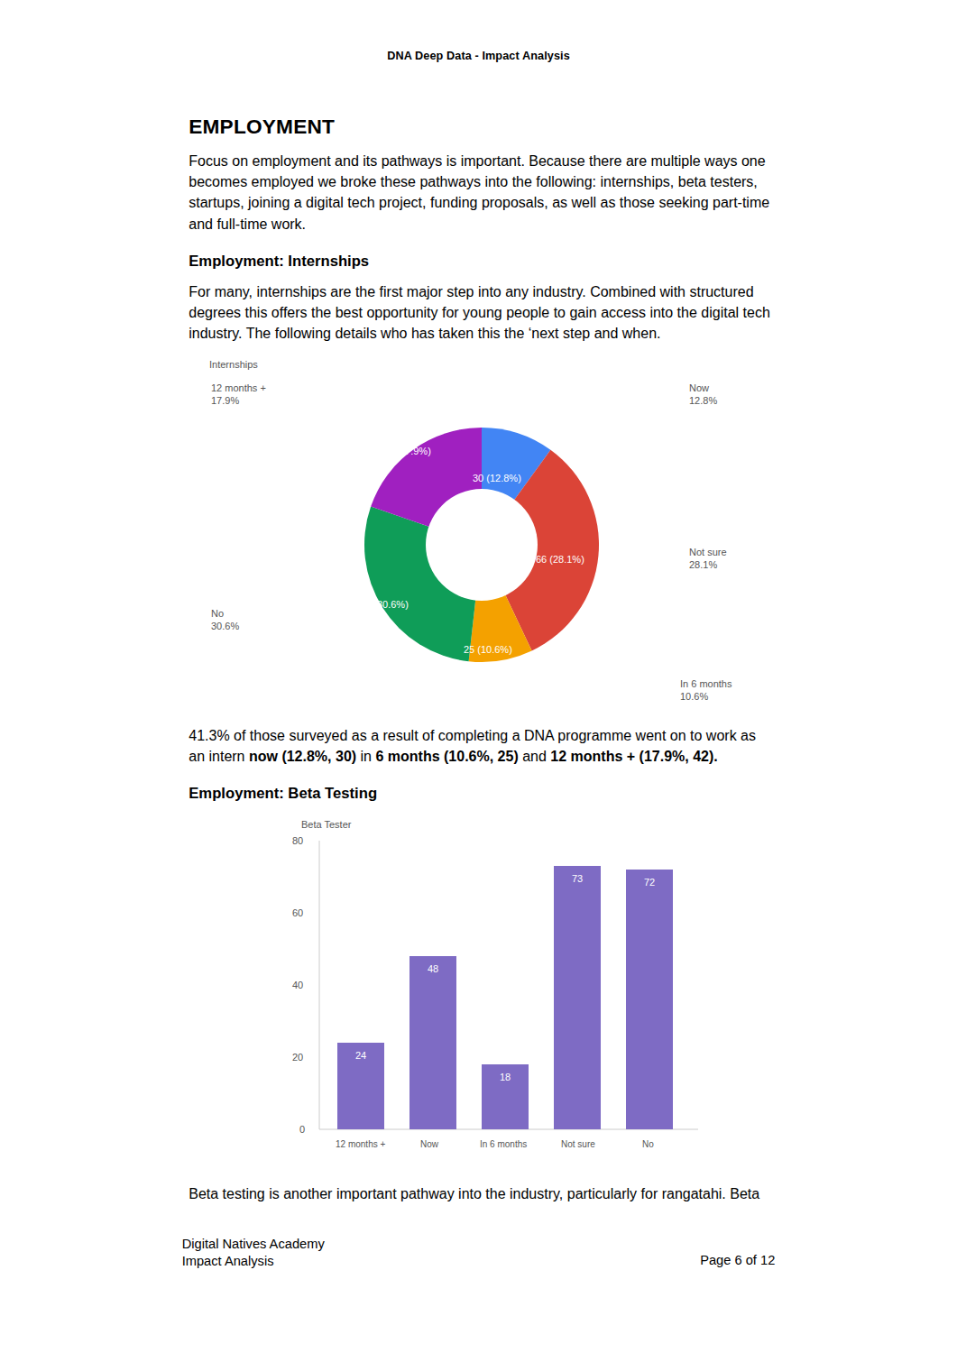DNA Deep Data - Impact Analysis
EMPLOYMENT
Focus on employment and its pathways is important. Because there are multiple ways one becomes employed we broke these pathways into the following: internships, beta testers, startups, joining a digital tech project, funding proposals, as well as those seeking part-time and full-time work.
Employment: Internships
For many, internships are the first major step into any industry. Combined with structured degrees this offers the best opportunity for young people to gain access into the digital tech industry. The following details who has taken this the ‘next step and when.
41.3% of those surveyed as a result of completing a DNA programme went on to work as an intern now (12.8%, 30) in 6 months (10.6%, 25) and 12 months + (17.9%, 42).
Employment: Beta Testing
Beta testing is another important pathway into the industry, particularly for rangatahi. Beta
Digital Natives Academy
Impact Analysis
Page 6 of 12